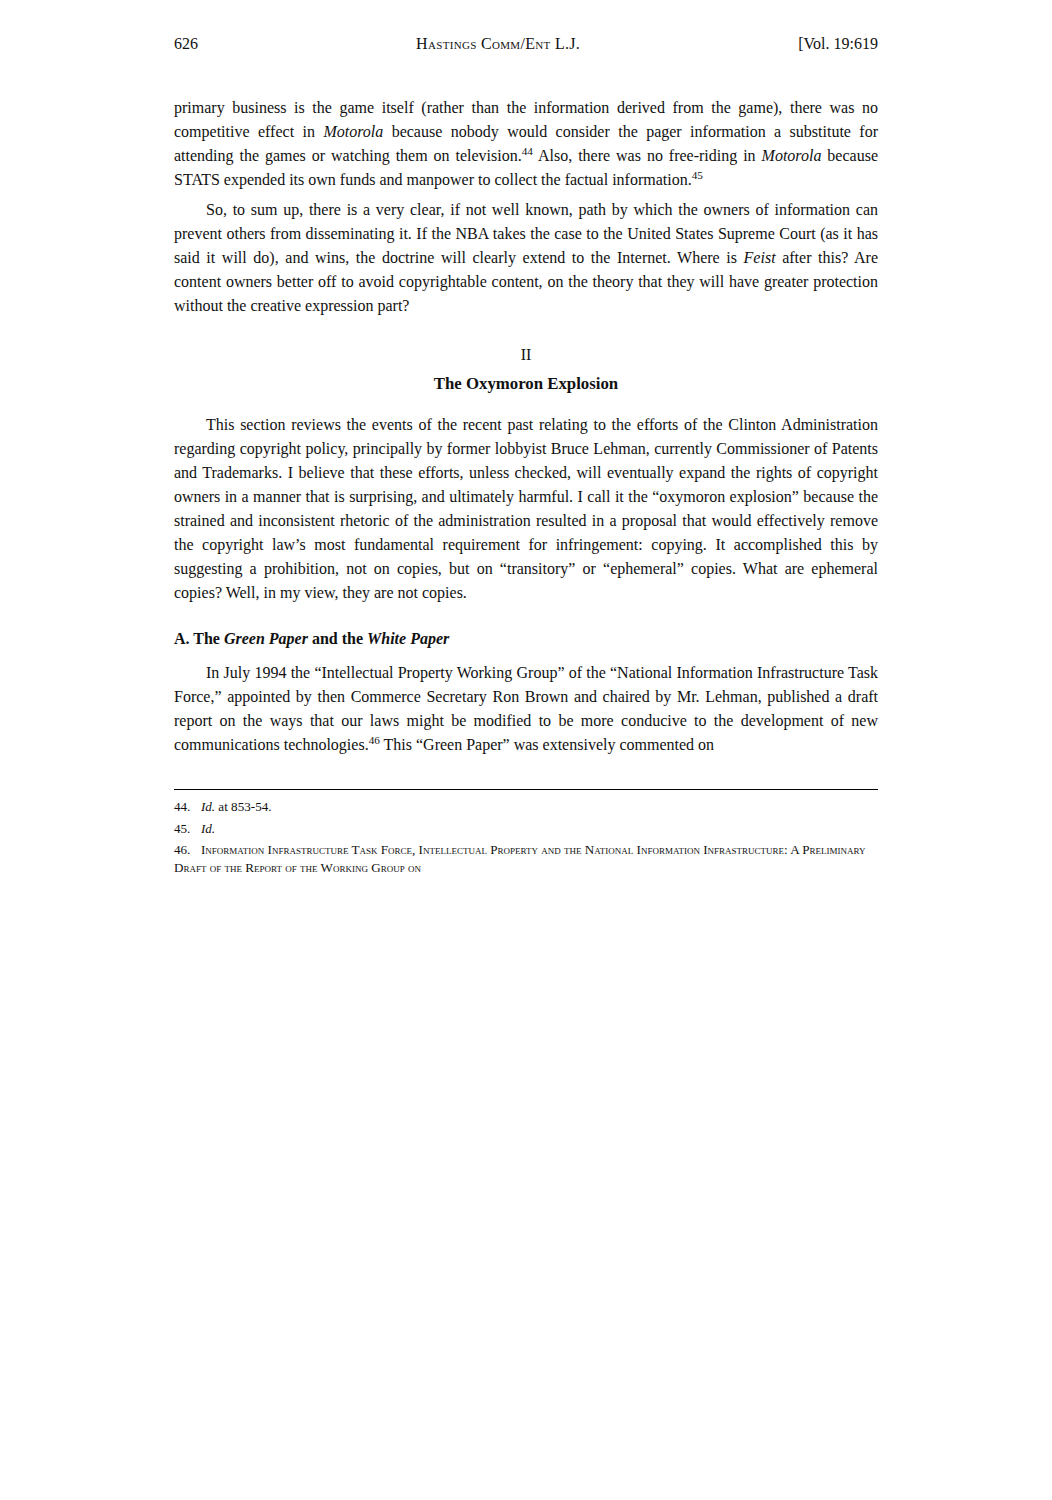626 Hastings Comm/Ent L.J. [Vol. 19:619
primary business is the game itself (rather than the information derived from the game), there was no competitive effect in Motorola because nobody would consider the pager information a substitute for attending the games or watching them on television.44 Also, there was no free-riding in Motorola because STATS expended its own funds and manpower to collect the factual information.45
So, to sum up, there is a very clear, if not well known, path by which the owners of information can prevent others from disseminating it. If the NBA takes the case to the United States Supreme Court (as it has said it will do), and wins, the doctrine will clearly extend to the Internet. Where is Feist after this? Are content owners better off to avoid copyrightable content, on the theory that they will have greater protection without the creative expression part?
II
The Oxymoron Explosion
This section reviews the events of the recent past relating to the efforts of the Clinton Administration regarding copyright policy, principally by former lobbyist Bruce Lehman, currently Commissioner of Patents and Trademarks. I believe that these efforts, unless checked, will eventually expand the rights of copyright owners in a manner that is surprising, and ultimately harmful. I call it the “oxymoron explosion” because the strained and inconsistent rhetoric of the administration resulted in a proposal that would effectively remove the copyright law’s most fundamental requirement for infringement: copying. It accomplished this by suggesting a prohibition, not on copies, but on “transitory” or “ephemeral” copies. What are ephemeral copies? Well, in my view, they are not copies.
A. The Green Paper and the White Paper
In July 1994 the “Intellectual Property Working Group” of the “National Information Infrastructure Task Force,” appointed by then Commerce Secretary Ron Brown and chaired by Mr. Lehman, published a draft report on the ways that our laws might be modified to be more conducive to the development of new communications technologies.46 This “Green Paper” was extensively commented on
44. Id. at 853-54.
45. Id.
46. Information Infrastructure Task Force, Intellectual Property and the National Information Infrastructure: A Preliminary Draft of the Report of the Working Group on